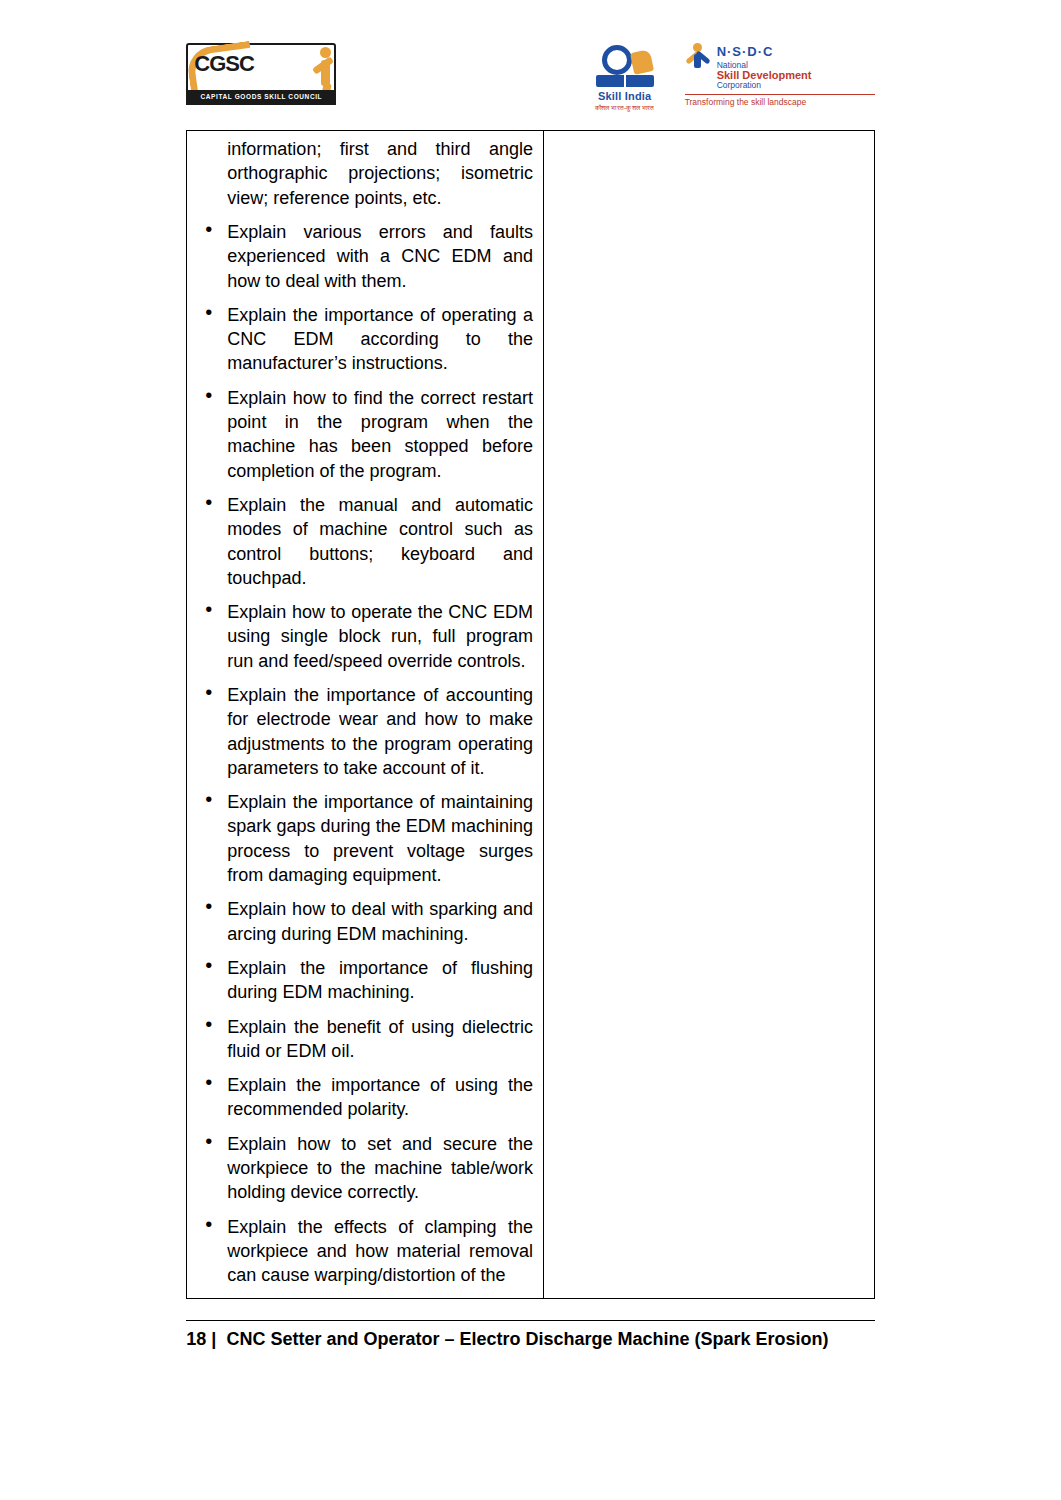CGSC
CAPITAL GOODS SKILL COUNCIL
Skill India
कौशल भारत-कुशल भारत
N·S·D·C
National
Skill Development
Corporation
Transforming the skill landscape
| information; first and third angle orthographic projections; isometric view; reference points, etc. Explain various errors and faults experienced with a CNC EDM and how to deal with them. Explain the importance of operating a CNC EDM according to the manufacturer’s instructions. Explain how to find the correct restart point in the program when the machine has been stopped before completion of the program. Explain the manual and automatic modes of machine control such as control buttons; keyboard and touchpad. Explain how to operate the CNC EDM using single block run, full program run and feed/speed override controls. Explain the importance of accounting for electrode wear and how to make adjustments to the program operating parameters to take account of it. Explain the importance of maintaining spark gaps during the EDM machining process to prevent voltage surges from damaging equipment. Explain how to deal with sparking and arcing during EDM machining. Explain the importance of flushing during EDM machining. Explain the benefit of using dielectric fluid or EDM oil. Explain the importance of using the recommended polarity. Explain how to set and secure the workpiece to the machine table/work holding device correctly. Explain the effects of clamping the workpiece and how material removal can cause warping/distortion of the | |
18 | CNC Setter and Operator – Electro Discharge Machine (Spark Erosion)